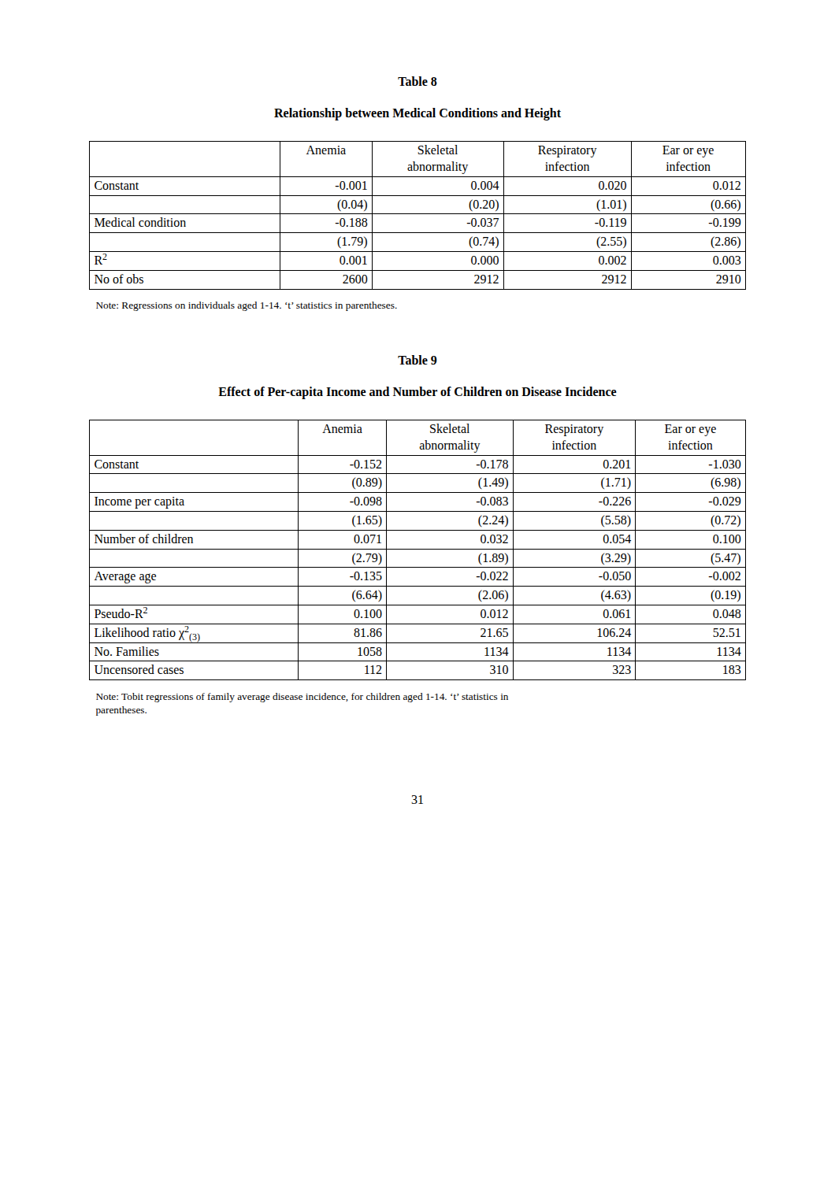Table 8
Relationship between Medical Conditions and Height
| | Anemia | Skeletal abnormality | Respiratory infection | Ear or eye infection |
| Constant | -0.001 | 0.004 | 0.020 | 0.012 |
| | (0.04) | (0.20) | (1.01) | (0.66) |
| Medical condition | -0.188 | -0.037 | -0.119 | -0.199 |
| | (1.79) | (0.74) | (2.55) | (2.86) |
| R 2 | 0.001 | 0.000 | 0.002 | 0.003 |
| No of obs | 2600 | 2912 | 2912 | 2910 |
Note: Regressions on individuals aged 1-14. ‘t’ statistics in parentheses.
Table 9
Effect of Per-capita Income and Number of Children on Disease Incidence
| | Anemia | Skeletal abnormality | Respiratory infection | Ear or eye infection |
| Constant | -0.152 | -0.178 | 0.201 | -1.030 |
| | (0.89) | (1.49) | (1.71) | (6.98) |
| Income per capita | -0.098 | -0.083 | -0.226 | -0.029 |
| | (1.65) | (2.24) | (5.58) | (0.72) |
| Number of children | 0.071 | 0.032 | 0.054 | 0.100 |
| | (2.79) | (1.89) | (3.29) | (5.47) |
| Average age | -0.135 | -0.022 | -0.050 | -0.002 |
| | (6.64) | (2.06) | (4.63) | (0.19) |
| Pseudo-R 2 | 0.100 | 0.012 | 0.061 | 0.048 |
| Likelihood ratio χ 2 (3) | 81.86 | 21.65 | 106.24 | 52.51 |
| No. Families | 1058 | 1134 | 1134 | 1134 |
| Uncensored cases | 112 | 310 | 323 | 183 |
Note: Tobit regressions of family average disease incidence, for children aged 1-14. ‘t’ statistics in
parentheses.
31